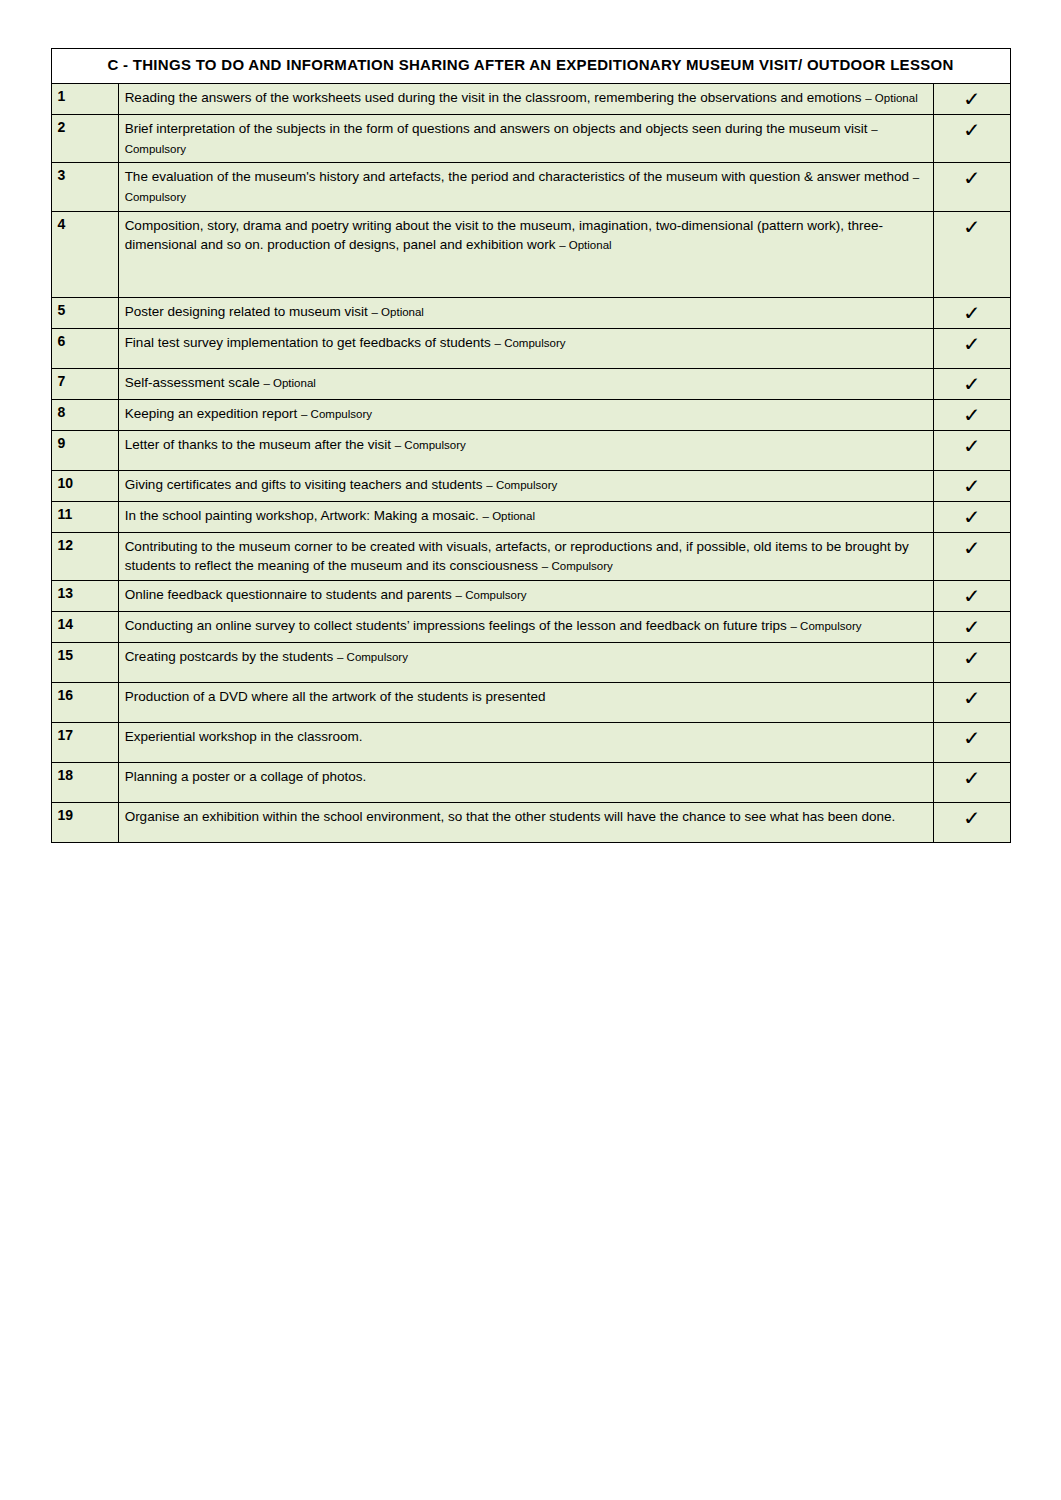C - THINGS TO DO AND INFORMATION SHARING AFTER AN EXPEDITIONARY MUSEUM VISIT/ OUTDOOR LESSON
| 1 | Reading the answers of the worksheets used during the visit in the classroom, remembering the observations and emotions – Optional | ✓ |
| 2 | Brief interpretation of the subjects in the form of questions and answers on objects and objects seen during the museum visit – Compulsory | ✓ |
| 3 | The evaluation of the museum's history and artefacts, the period and characteristics of the museum with question & answer method – Compulsory | ✓ |
| 4 | Composition, story, drama and poetry writing about the visit to the museum, imagination, two-dimensional (pattern work), three- dimensional and so on. production of designs, panel and exhibition work – Optional | ✓ |
| 5 | Poster designing related to museum visit – Optional | ✓ |
| 6 | Final test survey implementation to get feedbacks of students – Compulsory | ✓ |
| 7 | Self-assessment scale – Optional | ✓ |
| 8 | Keeping an expedition report – Compulsory | ✓ |
| 9 | Letter of thanks to the museum after the visit – Compulsory | ✓ |
| 10 | Giving certificates and gifts to visiting teachers and students – Compulsory | ✓ |
| 11 | In the school painting workshop, Artwork: Making a mosaic. – Optional | ✓ |
| 12 | Contributing to the museum corner to be created with visuals, artefacts, or reproductions and, if possible, old items to be brought by students to reflect the meaning of the museum and its consciousness – Compulsory | ✓ |
| 13 | Online feedback questionnaire to students and parents – Compulsory | ✓ |
| 14 | Conducting an online survey to collect students’ impressions feelings of the lesson and feedback on future trips – Compulsory | ✓ |
| 15 | Creating postcards by the students – Compulsory | ✓ |
| 16 | Production of a DVD where all the artwork of the students is presented | ✓ |
| 17 | Experiential workshop in the classroom. | ✓ |
| 18 | Planning a poster or a collage of photos. | ✓ |
| 19 | Organise an exhibition within the school environment, so that the other students will have the chance to see what has been done. | ✓ |